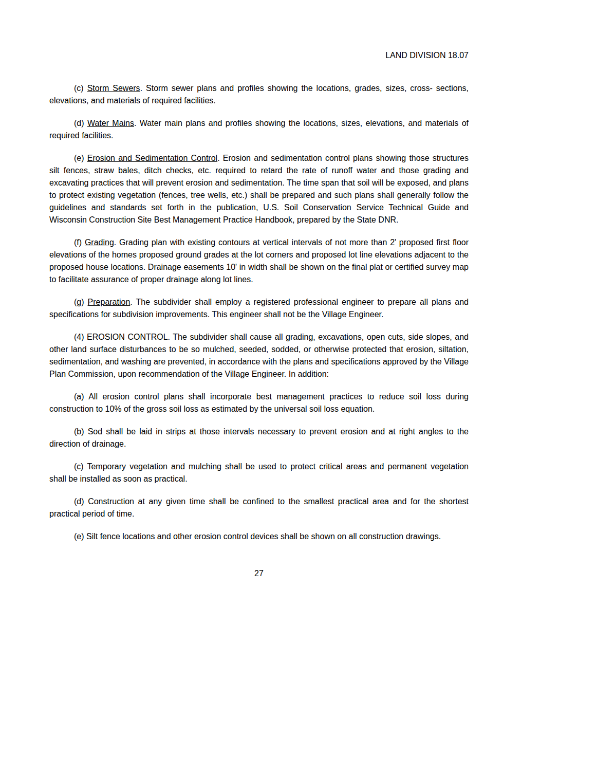LAND DIVISION 18.07
(c) Storm Sewers. Storm sewer plans and profiles showing the locations, grades, sizes, cross- sections, elevations, and materials of required facilities.
(d) Water Mains. Water main plans and profiles showing the locations, sizes, elevations, and materials of required facilities.
(e) Erosion and Sedimentation Control. Erosion and sedimentation control plans showing those structures silt fences, straw bales, ditch checks, etc. required to retard the rate of runoff water and those grading and excavating practices that will prevent erosion and sedimentation. The time span that soil will be exposed, and plans to protect existing vegetation (fences, tree wells, etc.) shall be prepared and such plans shall generally follow the guidelines and standards set forth in the publication, U.S. Soil Conservation Service Technical Guide and Wisconsin Construction Site Best Management Practice Handbook, prepared by the State DNR.
(f) Grading. Grading plan with existing contours at vertical intervals of not more than 2' proposed first floor elevations of the homes proposed ground grades at the lot corners and proposed lot line elevations adjacent to the proposed house locations. Drainage easements 10' in width shall be shown on the final plat or certified survey map to facilitate assurance of proper drainage along lot lines.
(g) Preparation. The subdivider shall employ a registered professional engineer to prepare all plans and specifications for subdivision improvements. This engineer shall not be the Village Engineer.
(4) EROSION CONTROL. The subdivider shall cause all grading, excavations, open cuts, side slopes, and other land surface disturbances to be so mulched, seeded, sodded, or otherwise protected that erosion, siltation, sedimentation, and washing are prevented, in accordance with the plans and specifications approved by the Village Plan Commission, upon recommendation of the Village Engineer. In addition:
(a) All erosion control plans shall incorporate best management practices to reduce soil loss during construction to 10% of the gross soil loss as estimated by the universal soil loss equation.
(b) Sod shall be laid in strips at those intervals necessary to prevent erosion and at right angles to the direction of drainage.
(c) Temporary vegetation and mulching shall be used to protect critical areas and permanent vegetation shall be installed as soon as practical.
(d) Construction at any given time shall be confined to the smallest practical area and for the shortest practical period of time.
(e) Silt fence locations and other erosion control devices shall be shown on all construction drawings.
27